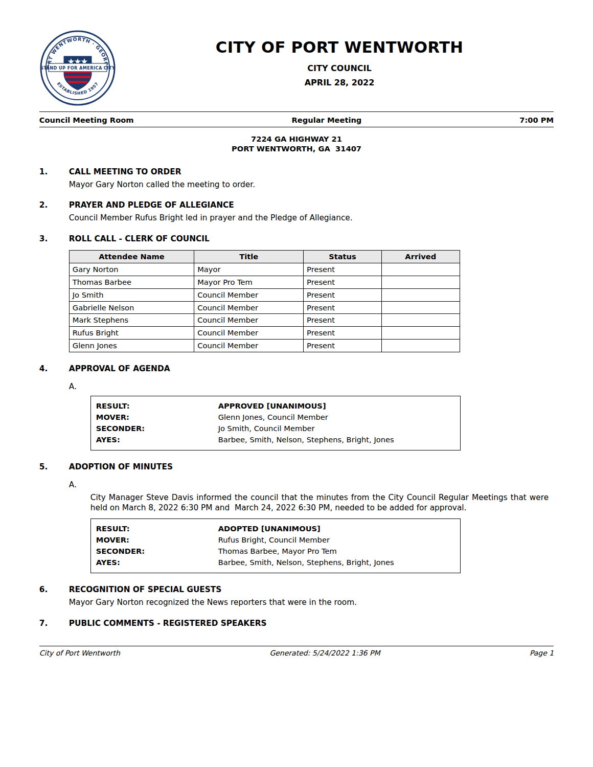PORT WENTWORTH · GEORGIA ESTABLISHED 1957 STAND UP FOR AMERICA CITY
CITY OF PORT WENTWORTH
CITY COUNCIL
APRIL 28, 2022
Council Meeting Room
Regular Meeting
7:00 PM
7224 GA HIGHWAY 21
PORT WENTWORTH, GA 31407
1.
Call Meeting to Order
Mayor Gary Norton called the meeting to order.
2.
Prayer and Pledge of Allegiance
Council Member Rufus Bright led in prayer and the Pledge of Allegiance.
3.
Roll Call - Clerk of Council
| Attendee Name | Title | Status | Arrived |
| --- | --- | --- | --- |
| Gary Norton | Mayor | Present | |
| Thomas Barbee | Mayor Pro Tem | Present | |
| Jo Smith | Council Member | Present | |
| Gabrielle Nelson | Council Member | Present | |
| Mark Stephens | Council Member | Present | |
| Rufus Bright | Council Member | Present | |
| Glenn Jones | Council Member | Present | |
4.
Approval of Agenda
A.
| RESULT: | APPROVED [UNANIMOUS] |
| MOVER: | Glenn Jones, Council Member |
| SECONDER: | Jo Smith, Council Member |
| AYES: | Barbee, Smith, Nelson, Stephens, Bright, Jones |
5.
Adoption of Minutes
A.
City Manager Steve Davis informed the council that the minutes from the City Council Regular Meetings that were held on March 8, 2022 6:30 PM and March 24, 2022 6:30 PM, needed to be added for approval.
| RESULT: | ADOPTED [UNANIMOUS] |
| MOVER: | Rufus Bright, Council Member |
| SECONDER: | Thomas Barbee, Mayor Pro Tem |
| AYES: | Barbee, Smith, Nelson, Stephens, Bright, Jones |
6.
Recognition of Special Guests
Mayor Gary Norton recognized the News reporters that were in the room.
7.
Public Comments - Registered Speakers
City of Port Wentworth
Generated: 5/24/2022 1:36 PM
Page 1